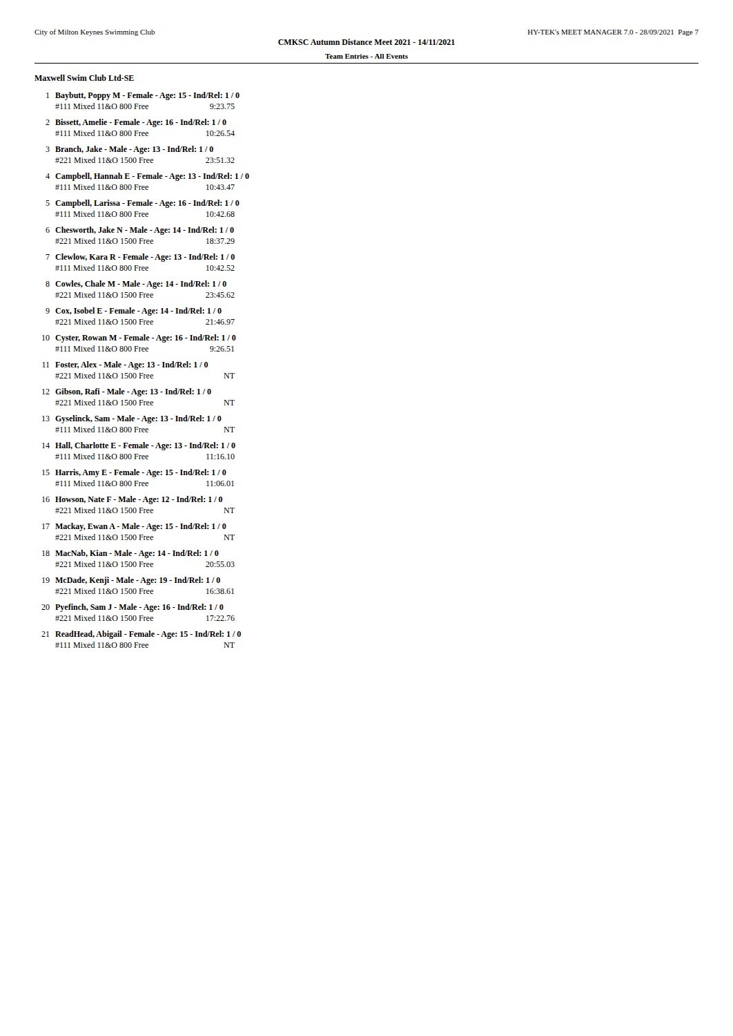City of Milton Keynes Swimming Club
HY-TEK's MEET MANAGER 7.0 - 28/09/2021 Page 7
CMKSC Autumn Distance Meet 2021 - 14/11/2021
Team Entries - All Events
Maxwell Swim Club Ltd-SE
1 Baybutt, Poppy M - Female - Age: 15 - Ind/Rel: 1 / 0
#111 Mixed 11&O 800 Free 9:23.75
2 Bissett, Amelie - Female - Age: 16 - Ind/Rel: 1 / 0
#111 Mixed 11&O 800 Free 10:26.54
3 Branch, Jake - Male - Age: 13 - Ind/Rel: 1 / 0
#221 Mixed 11&O 1500 Free 23:51.32
4 Campbell, Hannah E - Female - Age: 13 - Ind/Rel: 1 / 0
#111 Mixed 11&O 800 Free 10:43.47
5 Campbell, Larissa - Female - Age: 16 - Ind/Rel: 1 / 0
#111 Mixed 11&O 800 Free 10:42.68
6 Chesworth, Jake N - Male - Age: 14 - Ind/Rel: 1 / 0
#221 Mixed 11&O 1500 Free 18:37.29
7 Clewlow, Kara R - Female - Age: 13 - Ind/Rel: 1 / 0
#111 Mixed 11&O 800 Free 10:42.52
8 Cowles, Chale M - Male - Age: 14 - Ind/Rel: 1 / 0
#221 Mixed 11&O 1500 Free 23:45.62
9 Cox, Isobel E - Female - Age: 14 - Ind/Rel: 1 / 0
#221 Mixed 11&O 1500 Free 21:46.97
10 Cyster, Rowan M - Female - Age: 16 - Ind/Rel: 1 / 0
#111 Mixed 11&O 800 Free 9:26.51
11 Foster, Alex - Male - Age: 13 - Ind/Rel: 1 / 0
#221 Mixed 11&O 1500 Free NT
12 Gibson, Rafi - Male - Age: 13 - Ind/Rel: 1 / 0
#221 Mixed 11&O 1500 Free NT
13 Gyselinck, Sam - Male - Age: 13 - Ind/Rel: 1 / 0
#111 Mixed 11&O 800 Free NT
14 Hall, Charlotte E - Female - Age: 13 - Ind/Rel: 1 / 0
#111 Mixed 11&O 800 Free 11:16.10
15 Harris, Amy E - Female - Age: 15 - Ind/Rel: 1 / 0
#111 Mixed 11&O 800 Free 11:06.01
16 Howson, Nate F - Male - Age: 12 - Ind/Rel: 1 / 0
#221 Mixed 11&O 1500 Free NT
17 Mackay, Ewan A - Male - Age: 15 - Ind/Rel: 1 / 0
#221 Mixed 11&O 1500 Free NT
18 MacNab, Kian - Male - Age: 14 - Ind/Rel: 1 / 0
#221 Mixed 11&O 1500 Free 20:55.03
19 McDade, Kenji - Male - Age: 19 - Ind/Rel: 1 / 0
#221 Mixed 11&O 1500 Free 16:38.61
20 Pyefinch, Sam J - Male - Age: 16 - Ind/Rel: 1 / 0
#221 Mixed 11&O 1500 Free 17:22.76
21 ReadHead, Abigail - Female - Age: 15 - Ind/Rel: 1 / 0
#111 Mixed 11&O 800 Free NT